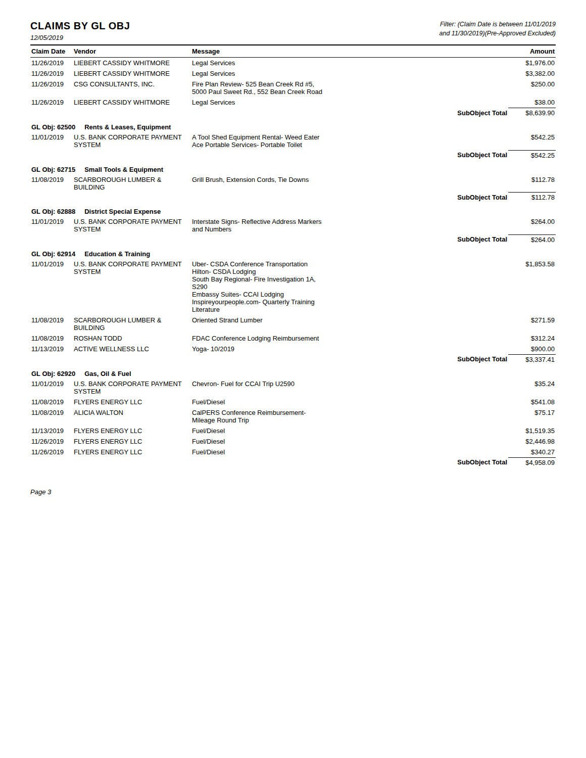CLAIMS BY GL OBJ
12/05/2019
Filter: (Claim Date is between 11/01/2019
and 11/30/2019)(Pre-Approved Excluded)
| Claim Date | Vendor | Message | Amount |
| --- | --- | --- | --- |
| 11/26/2019 | LIEBERT CASSIDY WHITMORE | Legal Services | $1,976.00 |
| 11/26/2019 | LIEBERT CASSIDY WHITMORE | Legal Services | $3,382.00 |
| 11/26/2019 | CSG CONSULTANTS, INC. | Fire Plan Review- 525 Bean Creek Rd #5, 5000 Paul Sweet Rd., 552 Bean Creek Road | $250.00 |
| 11/26/2019 | LIEBERT CASSIDY WHITMORE | Legal Services | $38.00 |
| | | SubObject Total | $8,639.90 |
| GL Obj: 62500 Rents & Leases, Equipment |
| 11/01/2019 | U.S. BANK CORPORATE PAYMENT SYSTEM | A Tool Shed Equipment Rental- Weed Eater Ace Portable Services- Portable Toilet | $542.25 |
| | | SubObject Total | $542.25 |
| GL Obj: 62715 Small Tools & Equipment |
| 11/08/2019 | SCARBOROUGH LUMBER & BUILDING | Grill Brush, Extension Cords, Tie Downs | $112.78 |
| | | SubObject Total | $112.78 |
| GL Obj: 62888 District Special Expense |
| 11/01/2019 | U.S. BANK CORPORATE PAYMENT SYSTEM | Interstate Signs- Reflective Address Markers and Numbers | $264.00 |
| | | SubObject Total | $264.00 |
| GL Obj: 62914 Education & Training |
| 11/01/2019 | U.S. BANK CORPORATE PAYMENT SYSTEM | Uber- CSDA Conference Transportation Hilton- CSDA Lodging South Bay Regional- Fire Investigation 1A, S290 Embassy Suites- CCAI Lodging Inspireyourpeople.com- Quarterly Training Literature | $1,853.58 |
| 11/08/2019 | SCARBOROUGH LUMBER & BUILDING | Oriented Strand Lumber | $271.59 |
| 11/08/2019 | ROSHAN TODD | FDAC Conference Lodging Reimbursement | $312.24 |
| 11/13/2019 | ACTIVE WELLNESS LLC | Yoga- 10/2019 | $900.00 |
| | | SubObject Total | $3,337.41 |
| GL Obj: 62920 Gas, Oil & Fuel |
| 11/01/2019 | U.S. BANK CORPORATE PAYMENT SYSTEM | Chevron- Fuel for CCAI Trip U2590 | $35.24 |
| 11/08/2019 | FLYERS ENERGY LLC | Fuel/Diesel | $541.08 |
| 11/08/2019 | ALICIA WALTON | CalPERS Conference Reimbursement- Mileage Round Trip | $75.17 |
| 11/13/2019 | FLYERS ENERGY LLC | Fuel/Diesel | $1,519.35 |
| 11/26/2019 | FLYERS ENERGY LLC | Fuel/Diesel | $2,446.98 |
| 11/26/2019 | FLYERS ENERGY LLC | Fuel/Diesel | $340.27 |
| | | SubObject Total | $4,958.09 |
Page 3